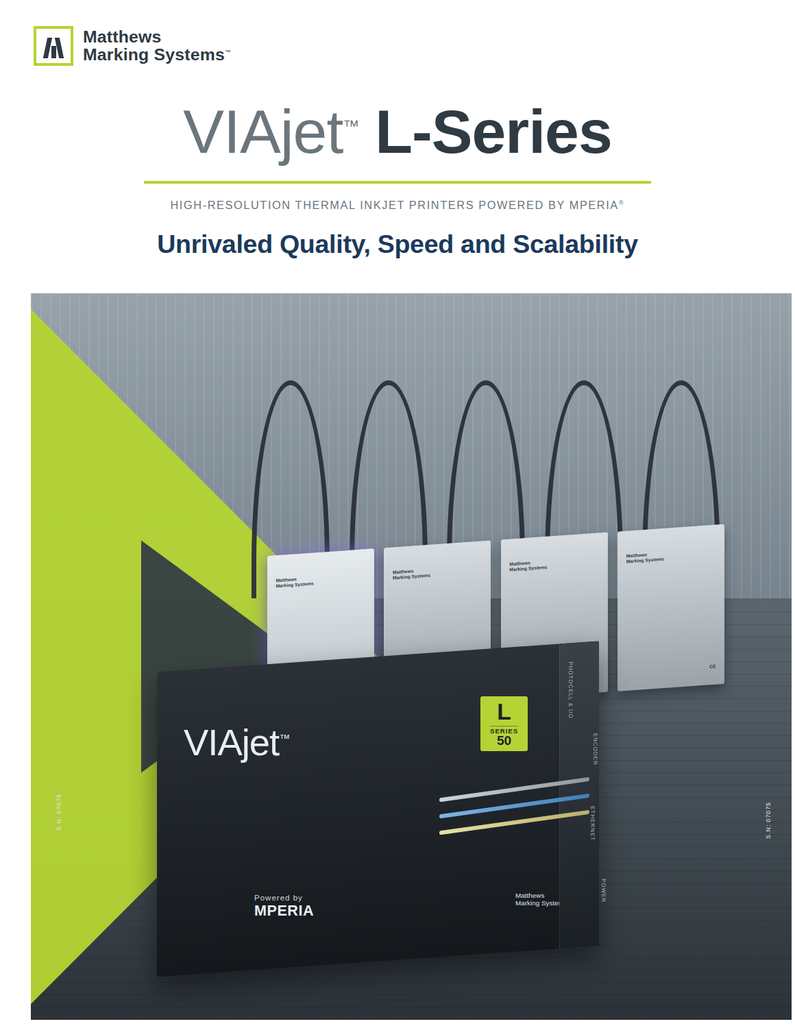Matthews
Marking Systems™
VIAjet™ L-Series
High-Resolution Thermal Inkjet Printers Powered by MPERIA®
Unrivaled Quality, Speed and Scalability
CE
CE
CE
CE
VIAjet™
L SERIES 50
Powered by MPERIA
Matthews
Marking Systems
PHOTOCELL & I/O ENCODER ETHERNET POWER
S.N: 07075
S.N: 07075